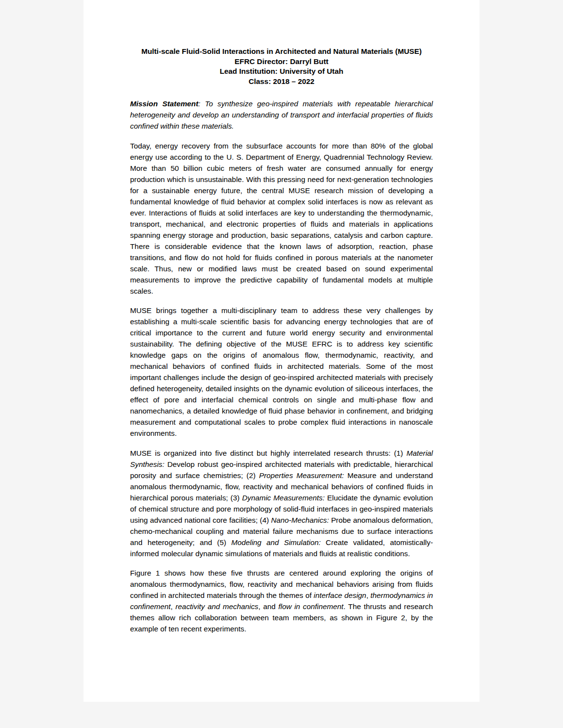Multi-scale Fluid-Solid Interactions in Architected and Natural Materials (MUSE)
EFRC Director: Darryl Butt
Lead Institution: University of Utah
Class: 2018 – 2022
Mission Statement: To synthesize geo-inspired materials with repeatable hierarchical heterogeneity and develop an understanding of transport and interfacial properties of fluids confined within these materials.
Today, energy recovery from the subsurface accounts for more than 80% of the global energy use according to the U. S. Department of Energy, Quadrennial Technology Review. More than 50 billion cubic meters of fresh water are consumed annually for energy production which is unsustainable. With this pressing need for next-generation technologies for a sustainable energy future, the central MUSE research mission of developing a fundamental knowledge of fluid behavior at complex solid interfaces is now as relevant as ever. Interactions of fluids at solid interfaces are key to understanding the thermodynamic, transport, mechanical, and electronic properties of fluids and materials in applications spanning energy storage and production, basic separations, catalysis and carbon capture. There is considerable evidence that the known laws of adsorption, reaction, phase transitions, and flow do not hold for fluids confined in porous materials at the nanometer scale. Thus, new or modified laws must be created based on sound experimental measurements to improve the predictive capability of fundamental models at multiple scales.
MUSE brings together a multi-disciplinary team to address these very challenges by establishing a multi-scale scientific basis for advancing energy technologies that are of critical importance to the current and future world energy security and environmental sustainability. The defining objective of the MUSE EFRC is to address key scientific knowledge gaps on the origins of anomalous flow, thermodynamic, reactivity, and mechanical behaviors of confined fluids in architected materials. Some of the most important challenges include the design of geo-inspired architected materials with precisely defined heterogeneity, detailed insights on the dynamic evolution of siliceous interfaces, the effect of pore and interfacial chemical controls on single and multi-phase flow and nanomechanics, a detailed knowledge of fluid phase behavior in confinement, and bridging measurement and computational scales to probe complex fluid interactions in nanoscale environments.
MUSE is organized into five distinct but highly interrelated research thrusts: (1) Material Synthesis: Develop robust geo-inspired architected materials with predictable, hierarchical porosity and surface chemistries; (2) Properties Measurement: Measure and understand anomalous thermodynamic, flow, reactivity and mechanical behaviors of confined fluids in hierarchical porous materials; (3) Dynamic Measurements: Elucidate the dynamic evolution of chemical structure and pore morphology of solid-fluid interfaces in geo-inspired materials using advanced national core facilities; (4) Nano-Mechanics: Probe anomalous deformation, chemo-mechanical coupling and material failure mechanisms due to surface interactions and heterogeneity; and (5) Modeling and Simulation: Create validated, atomistically-informed molecular dynamic simulations of materials and fluids at realistic conditions.
Figure 1 shows how these five thrusts are centered around exploring the origins of anomalous thermodynamics, flow, reactivity and mechanical behaviors arising from fluids confined in architected materials through the themes of interface design, thermodynamics in confinement, reactivity and mechanics, and flow in confinement. The thrusts and research themes allow rich collaboration between team members, as shown in Figure 2, by the example of ten recent experiments.